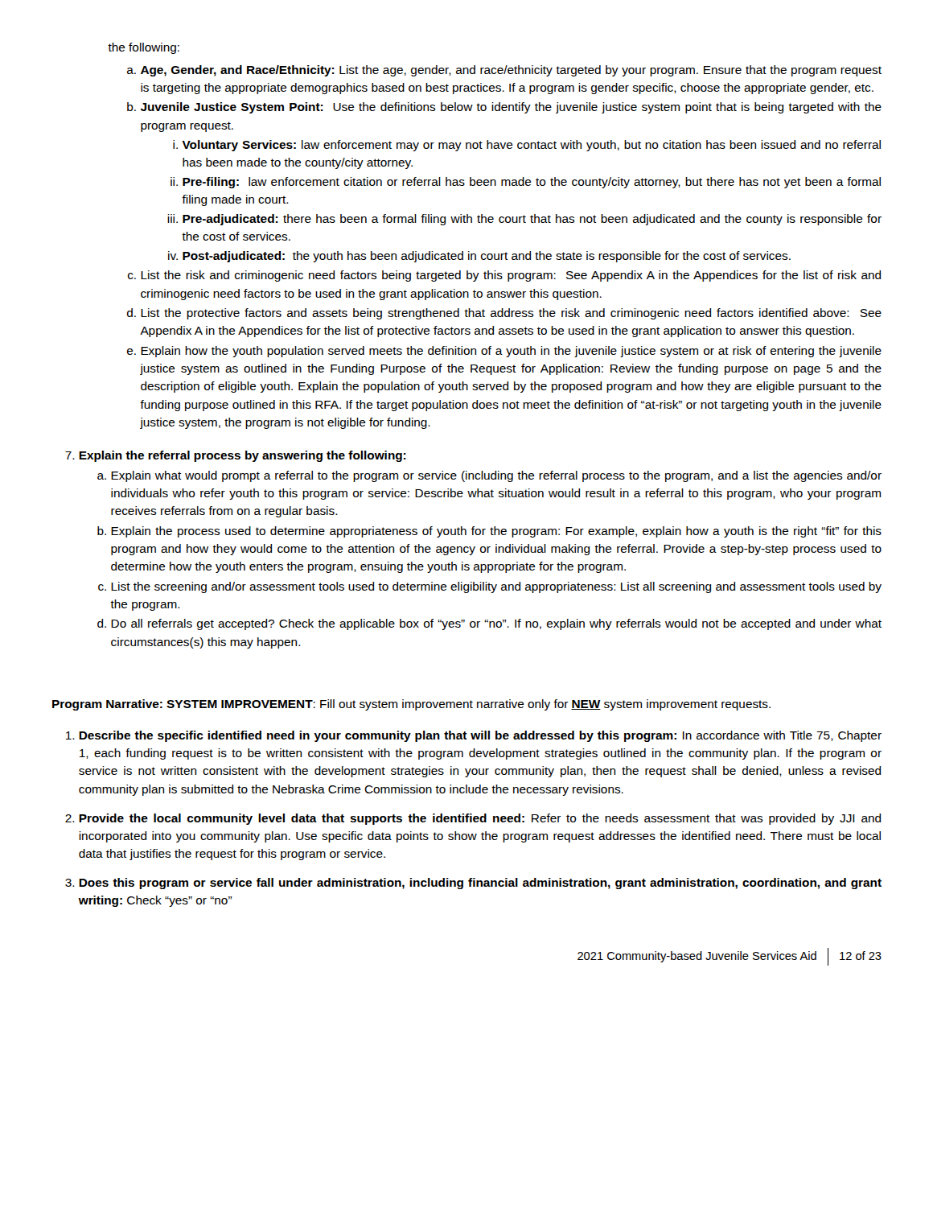the following:
Age, Gender, and Race/Ethnicity: List the age, gender, and race/ethnicity targeted by your program. Ensure that the program request is targeting the appropriate demographics based on best practices. If a program is gender specific, choose the appropriate gender, etc.
Juvenile Justice System Point: Use the definitions below to identify the juvenile justice system point that is being targeted with the program request.
Voluntary Services: law enforcement may or may not have contact with youth, but no citation has been issued and no referral has been made to the county/city attorney.
Pre-filing: law enforcement citation or referral has been made to the county/city attorney, but there has not yet been a formal filing made in court.
Pre-adjudicated: there has been a formal filing with the court that has not been adjudicated and the county is responsible for the cost of services.
Post-adjudicated: the youth has been adjudicated in court and the state is responsible for the cost of services.
List the risk and criminogenic need factors being targeted by this program: See Appendix A in the Appendices for the list of risk and criminogenic need factors to be used in the grant application to answer this question.
List the protective factors and assets being strengthened that address the risk and criminogenic need factors identified above: See Appendix A in the Appendices for the list of protective factors and assets to be used in the grant application to answer this question.
Explain how the youth population served meets the definition of a youth in the juvenile justice system or at risk of entering the juvenile justice system as outlined in the Funding Purpose of the Request for Application: Review the funding purpose on page 5 and the description of eligible youth. Explain the population of youth served by the proposed program and how they are eligible pursuant to the funding purpose outlined in this RFA. If the target population does not meet the definition of “at-risk” or not targeting youth in the juvenile justice system, the program is not eligible for funding.
Explain the referral process by answering the following:
Explain what would prompt a referral to the program or service (including the referral process to the program, and a list the agencies and/or individuals who refer youth to this program or service: Describe what situation would result in a referral to this program, who your program receives referrals from on a regular basis.
Explain the process used to determine appropriateness of youth for the program: For example, explain how a youth is the right “fit” for this program and how they would come to the attention of the agency or individual making the referral. Provide a step-by-step process used to determine how the youth enters the program, ensuing the youth is appropriate for the program.
List the screening and/or assessment tools used to determine eligibility and appropriateness: List all screening and assessment tools used by the program.
Do all referrals get accepted? Check the applicable box of “yes” or “no”. If no, explain why referrals would not be accepted and under what circumstances(s) this may happen.
Program Narrative: SYSTEM IMPROVEMENT: Fill out system improvement narrative only for NEW system improvement requests.
Describe the specific identified need in your community plan that will be addressed by this program: In accordance with Title 75, Chapter 1, each funding request is to be written consistent with the program development strategies outlined in the community plan. If the program or service is not written consistent with the development strategies in your community plan, then the request shall be denied, unless a revised community plan is submitted to the Nebraska Crime Commission to include the necessary revisions.
Provide the local community level data that supports the identified need: Refer to the needs assessment that was provided by JJI and incorporated into you community plan. Use specific data points to show the program request addresses the identified need. There must be local data that justifies the request for this program or service.
Does this program or service fall under administration, including financial administration, grant administration, coordination, and grant writing: Check “yes” or “no”
2021 Community-based Juvenile Services Aid 12 of 23